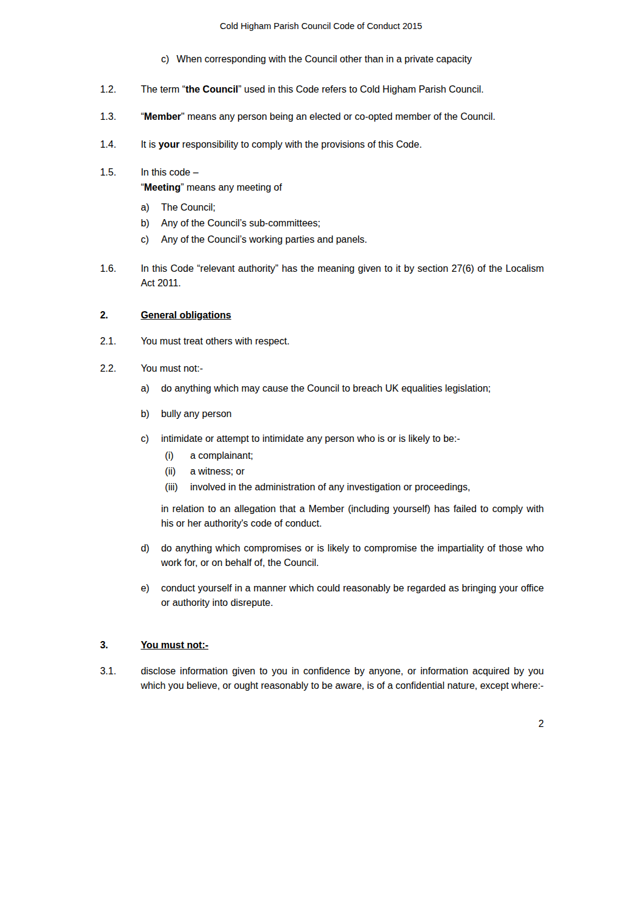Cold Higham Parish Council Code of Conduct 2015
c) When corresponding with the Council other than in a private capacity
1.2. The term “the Council” used in this Code refers to Cold Higham Parish Council.
1.3. “Member" means any person being an elected or co-opted member of the Council.
1.4. It is your responsibility to comply with the provisions of this Code.
1.5.
In this code –
“Meeting” means any meeting of
a) The Council;
b) Any of the Council’s sub-committees;
c) Any of the Council’s working parties and panels.
1.6. In this Code “relevant authority” has the meaning given to it by section 27(6) of the Localism Act 2011.
2. General obligations
2.1. You must treat others with respect.
2.2.
You must not:-
a) do anything which may cause the Council to breach UK equalities legislation;
b) bully any person
c) intimidate or attempt to intimidate any person who is or is likely to be:-
(i) a complainant;
(ii) a witness; or
(iii) involved in the administration of any investigation or proceedings,
in relation to an allegation that a Member (including yourself) has failed to comply with his or her authority's code of conduct.
d) do anything which compromises or is likely to compromise the impartiality of those who work for, or on behalf of, the Council.
e) conduct yourself in a manner which could reasonably be regarded as bringing your office or authority into disrepute.
3. You must not:-
3.1. disclose information given to you in confidence by anyone, or information acquired by you which you believe, or ought reasonably to be aware, is of a confidential nature, except where:-
2